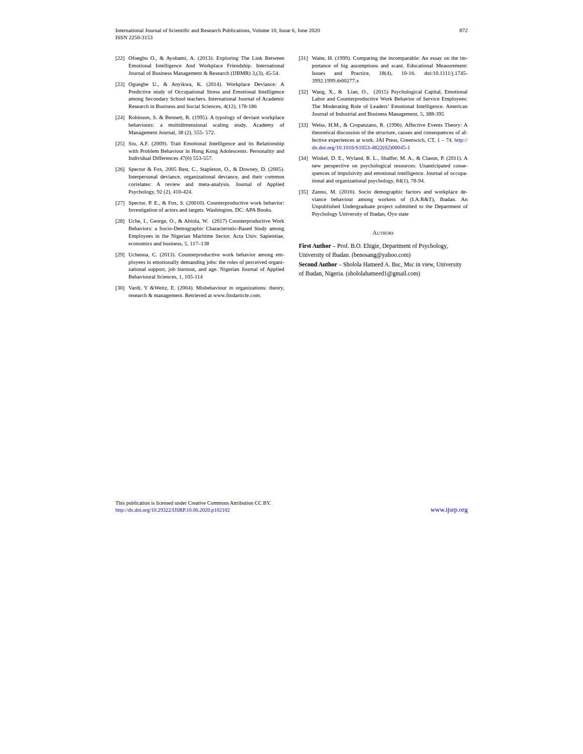International Journal of Scientific and Research Publications, Volume 10, Issue 6, June 2020
ISSN 2250-3153
872
[22] Ofoegbu O., & Ayobami, A. (2013). Exploring The Link Between Emotional Intelligence And Workplace Friendship. International Journal of Business Management & Research (IJBMR) 3,(3), 45-54.
[23] Oguegbe U., & Anyikwa, K. (2014). Workplace Deviance: A Predictive study of Occupational Stress and Emotional Intelligence among Secondary School teachers. International Journal of Academic Research in Business and Social Sciences, 4(12), 178-186
[24] Robinson, S. & Bennett, R. (1995). A typology of deviant workplace behaviours: a multidimensional scaling study. Academy of Management Journal, 38 (2), 555- 572.
[25] Siu, A.F. (2009). Trait Emotional Intelligence and its Relationship with Problem Behaviour in Hong Kong Adolescents. Personality and Individual Differences 47(6) 553-557.
[26] Spector & Fox, 2005 Best, C., Stapleton, O., & Downey, D. (2005). Interpersonal deviance, organizational deviance, and their common correlates: A review and meta-analysis. Journal of Applied Psychology, 92 (2), 410-424.
[27] Spector, P. E., & Fox, S. (20010). Counterproductive work behavior: Investigation of actors and targets. Washington, DC: APA Books.
[28] Uche, I., George, O., & Abiola, W. (2017) Counterproductive Work Behaviors: a Socio-Demographic Characteristic-Based Study among Employees in the Nigerian Maritime Sector. Acta Univ. Sapientiae, economics and business, 5, 117–138
[29] Uchenna, C. (2013). Counterproductive work behavior among employees in emotionally demanding jobs: the roles of perceived organizational support, job burnout, and age. Nigerian Journal of Applied Behavioural Sciences, 1, 105-114
[30] Vardi, Y &Weitz, E. (2004). Misbehaviour in organizations: theory, research & management. Retrieved at www.findarticle.com.
[31] Waite, H. (1999). Comparing the incomparable: An essay on the importance of big assumptions and scant. Educational Measurement: Issues and Practice, 18(4), 10-16. doi:10.1111/j.1745-3992.1999.tb00277.x
[32] Wang, X., & Lian, O., (2015) Psychological Capital, Emotional Labor and Counterproductive Work Behavior of Service Employees: The Moderating Role of Leaders’ Emotional Intelligence. American Journal of Industrial and Business Management, 5, 388-395
[33] Weiss, H.M., & Cropanzano, R. (1996). Affective Events Theory: A theoretical discussion of the structure, causes and consequences of affective experiences at work. JAI Press, Greenwich, CT, 1 – 74. http://dx.doi.org/10.1016/S1053-4822(02)00045-1
[34] Winkel, D. E., Wyland, R. L., Shaffer, M. A., & Clason, P. (2011). A new perspective on psychological resources: Unanticipated consequences of impulsivity and emotional intelligence. Journal of occupational and organizational psychology, 84(1), 78-94.
[35] Zannu, M. (2016). Socio demographic factors and workplace deviance behaviour among workers of (I.A.R&T), Ibadan. An Unpublished Undergraduate project submitted to the Department of Psychology University of Ibadan, Oyo state
Authors
First Author – Prof. B.O. Ehigie, Department of Psychology, University of Ibadan. (benosang@yahoo.com)
Second Author – Sholola Hameed A. Bsc, Msc in view, University of Ibadan, Nigeria. (shololahameed1@gmail.com)
This publication is licensed under Creative Commons Attribution CC BY.
http://dx.doi.org/10.29322/IJSRP.10.06.2020.p102102
www.ijsrp.org